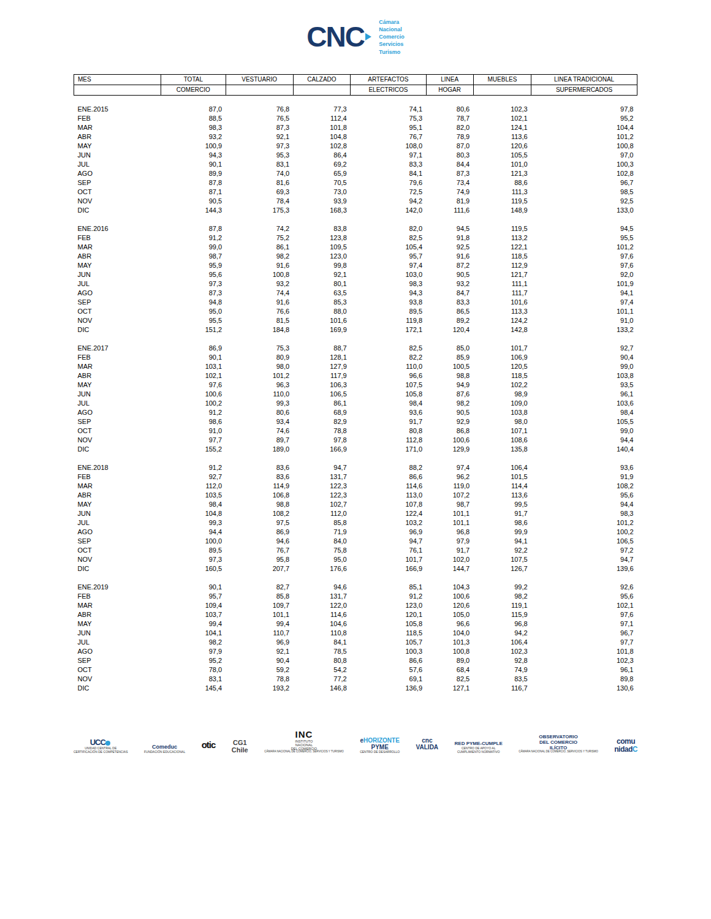CNC Cámara
Nacional
Comercio
Servicios
Turismo
| MES | TOTAL | VESTUARIO | CALZADO | ARTEFACTOS | LINEA | MUEBLES | LINEA TRADICIONAL |
| --- | --- | --- | --- | --- | --- | --- | --- |
| | COMERCIO | | | ELECTRICOS | HOGAR | | SUPERMERCADOS |
| ENE.2015 | 87,0 | 76,8 | 77,3 | 74,1 | 80,6 | 102,3 | 97,8 |
| FEB | 88,5 | 76,5 | 112,4 | 75,3 | 78,7 | 102,1 | 95,2 |
| MAR | 98,3 | 87,3 | 101,8 | 95,1 | 82,0 | 124,1 | 104,4 |
| ABR | 93,2 | 92,1 | 104,8 | 76,7 | 78,9 | 113,6 | 101,2 |
| MAY | 100,9 | 97,3 | 102,8 | 108,0 | 87,0 | 120,6 | 100,8 |
| JUN | 94,3 | 95,3 | 86,4 | 97,1 | 80,3 | 105,5 | 97,0 |
| JUL | 90,1 | 83,1 | 69,2 | 83,3 | 84,4 | 101,0 | 100,3 |
| AGO | 89,9 | 74,0 | 65,9 | 84,1 | 87,3 | 121,3 | 102,8 |
| SEP | 87,8 | 81,6 | 70,5 | 79,6 | 73,4 | 88,6 | 96,7 |
| OCT | 87,1 | 69,3 | 73,0 | 72,5 | 74,9 | 111,3 | 98,5 |
| NOV | 90,5 | 78,4 | 93,9 | 94,2 | 81,9 | 119,5 | 92,5 |
| DIC | 144,3 | 175,3 | 168,3 | 142,0 | 111,6 | 148,9 | 133,0 |
| ENE.2016 | 87,8 | 74,2 | 83,8 | 82,0 | 94,5 | 119,5 | 94,5 |
| FEB | 91,2 | 75,2 | 123,8 | 82,5 | 91,8 | 113,2 | 95,5 |
| MAR | 99,0 | 86,1 | 109,5 | 105,4 | 92,5 | 122,1 | 101,2 |
| ABR | 98,7 | 98,2 | 123,0 | 95,7 | 91,6 | 118,5 | 97,6 |
| MAY | 95,9 | 91,6 | 99,8 | 97,4 | 87,2 | 112,9 | 97,6 |
| JUN | 95,6 | 100,8 | 92,1 | 103,0 | 90,5 | 121,7 | 92,0 |
| JUL | 97,3 | 93,2 | 80,1 | 98,3 | 93,2 | 111,1 | 101,9 |
| AGO | 87,3 | 74,4 | 63,5 | 94,3 | 84,7 | 111,7 | 94,1 |
| SEP | 94,8 | 91,6 | 85,3 | 93,8 | 83,3 | 101,6 | 97,4 |
| OCT | 95,0 | 76,6 | 88,0 | 89,5 | 86,5 | 113,3 | 101,1 |
| NOV | 95,5 | 81,5 | 101,6 | 119,8 | 89,2 | 124,2 | 91,0 |
| DIC | 151,2 | 184,8 | 169,9 | 172,1 | 120,4 | 142,8 | 133,2 |
| ENE.2017 | 86,9 | 75,3 | 88,7 | 82,5 | 85,0 | 101,7 | 92,7 |
| FEB | 90,1 | 80,9 | 128,1 | 82,2 | 85,9 | 106,9 | 90,4 |
| MAR | 103,1 | 98,0 | 127,9 | 110,0 | 100,5 | 120,5 | 99,0 |
| ABR | 102,1 | 101,2 | 117,9 | 96,6 | 98,8 | 118,5 | 103,8 |
| MAY | 97,6 | 96,3 | 106,3 | 107,5 | 94,9 | 102,2 | 93,5 |
| JUN | 100,6 | 110,0 | 106,5 | 105,8 | 87,6 | 98,9 | 96,1 |
| JUL | 100,2 | 99,3 | 86,1 | 98,4 | 98,2 | 109,0 | 103,6 |
| AGO | 91,2 | 80,6 | 68,9 | 93,6 | 90,5 | 103,8 | 98,4 |
| SEP | 98,6 | 93,4 | 82,9 | 91,7 | 92,9 | 98,0 | 105,5 |
| OCT | 91,0 | 74,6 | 78,8 | 80,8 | 86,8 | 107,1 | 99,0 |
| NOV | 97,7 | 89,7 | 97,8 | 112,8 | 100,6 | 108,6 | 94,4 |
| DIC | 155,2 | 189,0 | 166,9 | 171,0 | 129,9 | 135,8 | 140,4 |
| ENE.2018 | 91,2 | 83,6 | 94,7 | 88,2 | 97,4 | 106,4 | 93,6 |
| FEB | 92,7 | 83,6 | 131,7 | 86,6 | 96,2 | 101,5 | 91,9 |
| MAR | 112,0 | 114,9 | 122,3 | 114,6 | 119,0 | 114,4 | 108,2 |
| ABR | 103,5 | 106,8 | 122,3 | 113,0 | 107,2 | 113,6 | 95,6 |
| MAY | 98,4 | 98,8 | 102,7 | 107,8 | 98,7 | 99,5 | 94,4 |
| JUN | 104,8 | 108,2 | 112,0 | 122,4 | 101,1 | 91,7 | 98,3 |
| JUL | 99,3 | 97,5 | 85,8 | 103,2 | 101,1 | 98,6 | 101,2 |
| AGO | 94,4 | 86,9 | 71,9 | 96,9 | 96,8 | 99,9 | 100,2 |
| SEP | 100,0 | 94,6 | 84,0 | 94,7 | 97,9 | 94,1 | 106,5 |
| OCT | 89,5 | 76,7 | 75,8 | 76,1 | 91,7 | 92,2 | 97,2 |
| NOV | 97,3 | 95,8 | 95,0 | 101,7 | 102,0 | 107,5 | 94,7 |
| DIC | 160,5 | 207,7 | 176,6 | 166,9 | 144,7 | 126,7 | 139,6 |
| ENE.2019 | 90,1 | 82,7 | 94,6 | 85,1 | 104,3 | 99,2 | 92,6 |
| FEB | 95,7 | 85,8 | 131,7 | 91,2 | 100,6 | 98,2 | 95,6 |
| MAR | 109,4 | 109,7 | 122,0 | 123,0 | 120,6 | 119,1 | 102,1 |
| ABR | 103,7 | 101,1 | 114,6 | 120,1 | 105,0 | 115,9 | 97,6 |
| MAY | 99,4 | 99,4 | 104,6 | 105,8 | 96,6 | 96,8 | 97,1 |
| JUN | 104,1 | 110,7 | 110,8 | 118,5 | 104,0 | 94,2 | 96,7 |
| JUL | 98,2 | 96,9 | 84,1 | 105,7 | 101,3 | 106,4 | 97,7 |
| AGO | 97,9 | 92,1 | 78,5 | 100,3 | 100,8 | 102,3 | 101,8 |
| SEP | 95,2 | 90,4 | 80,8 | 86,6 | 89,0 | 92,8 | 102,3 |
| OCT | 78,0 | 59,2 | 54,2 | 57,6 | 68,4 | 74,9 | 96,1 |
| NOV | 83,1 | 78,8 | 77,2 | 69,1 | 82,5 | 83,5 | 89,8 |
| DIC | 145,4 | 193,2 | 146,8 | 136,9 | 127,1 | 116,7 | 130,6 |
UCC
UNIDAD CENTRAL DE
CERTIFICACIÓN DE COMPETENCIAS
Comeduc
FUNDACIÓN EDUCACIONAL
otic
CG1
Chile
INC
INSTITUTO
NACIONAL
DEL COMERCIO
CÁMARA NACIONAL DE COMERCIO, SERVICIOS Y TURISMO
eHORIZONTE
PYME
CENTRO DE DESARROLLO
cnc
VALIDA
RED PYME-CUMPLE
CENTRO DE APOYO AL
CUMPLIMIENTO NORMATIVO
OBSERVATORIO
DEL COMERCIO
ILÍCITO
CÁMARA NACIONAL DE COMERCIO, SERVICIOS Y TURISMO
comu
nidadC